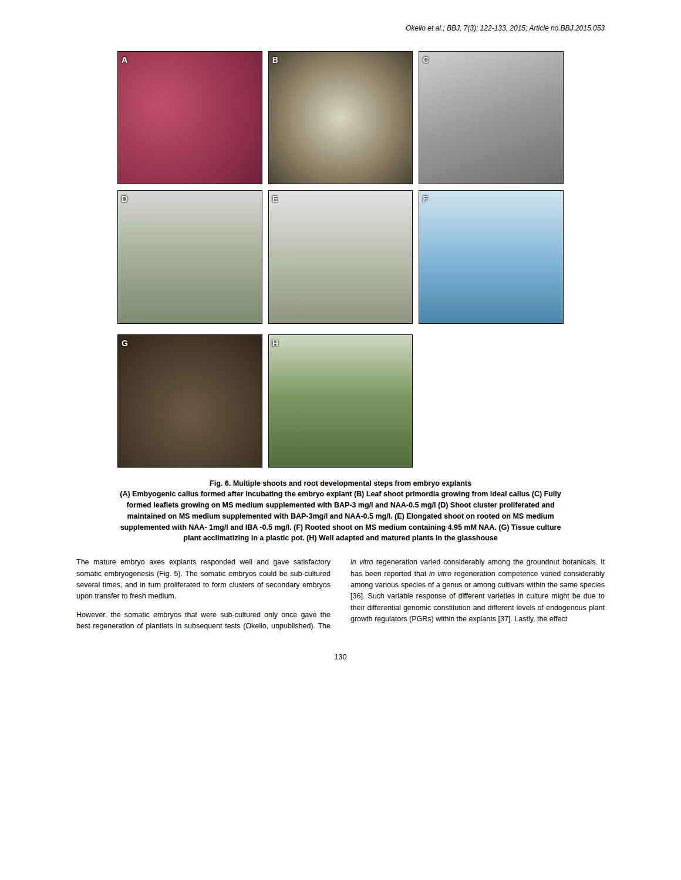Okello et al.; BBJ, 7(3): 122-133, 2015; Article no.BBJ.2015.053
A
B
C
D
E
F
G
H
Fig. 6. Multiple shoots and root developmental steps from embryo explants
(A) Embyogenic callus formed after incubating the embryo explant (B) Leaf shoot primordia growing from ideal callus (C) Fully formed leaflets growing on MS medium supplemented with BAP-3 mg/l and NAA-0.5 mg/l (D) Shoot cluster proliferated and maintained on MS medium supplemented with BAP-3mg/l and NAA-0.5 mg/l. (E) Elongated shoot on rooted on MS medium supplemented with NAA- 1mg/l and IBA -0.5 mg/l. (F) Rooted shoot on MS medium containing 4.95 mM NAA. (G) Tissue culture plant acclimatizing in a plastic pot. (H) Well adapted and matured plants in the glasshouse
The mature embryo axes explants responded well and gave satisfactory somatic embryogenesis (Fig. 5). The somatic embryos could be sub-cultured several times, and in turn proliferated to form clusters of secondary embryos upon transfer to fresh medium.
However, the somatic embryos that were sub-cultured only once gave the best regeneration of plantlets in subsequent tests (Okello, unpublished). The in vitro regeneration varied considerably among the groundnut botanicals. It has been reported that in vitro regeneration competence varied considerably among various species of a genus or among cultivars within the same species [36]. Such variable response of different varieties in culture might be due to their differential genomic constitution and different levels of endogenous plant growth regulators (PGRs) within the explants [37]. Lastly, the effect
130